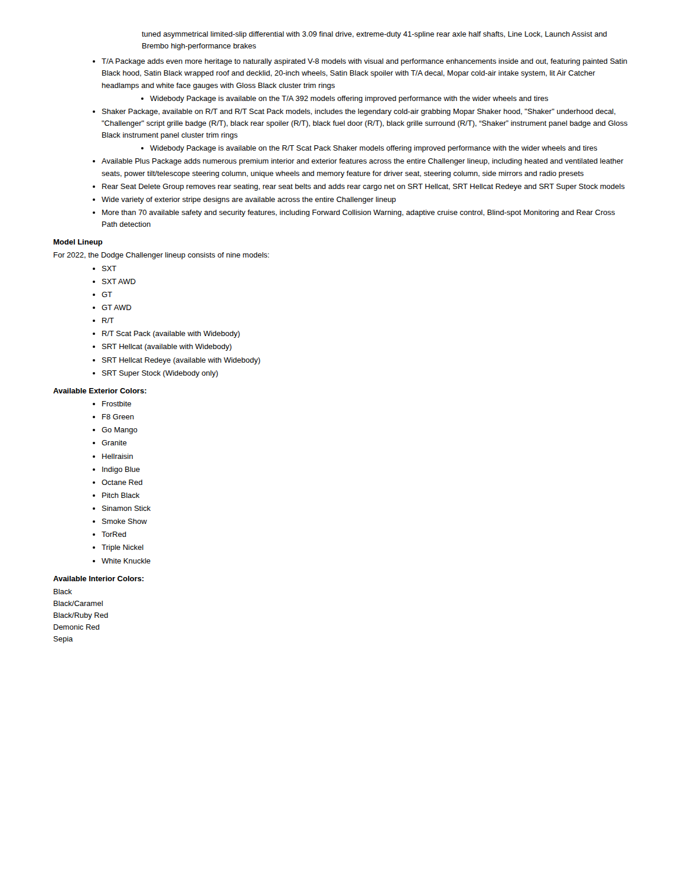tuned asymmetrical limited-slip differential with 3.09 final drive, extreme-duty 41-spline rear axle half shafts, Line Lock, Launch Assist and Brembo high-performance brakes
T/A Package adds even more heritage to naturally aspirated V-8 models with visual and performance enhancements inside and out, featuring painted Satin Black hood, Satin Black wrapped roof and decklid, 20-inch wheels, Satin Black spoiler with T/A decal, Mopar cold-air intake system, lit Air Catcher headlamps and white face gauges with Gloss Black cluster trim rings
Widebody Package is available on the T/A 392 models offering improved performance with the wider wheels and tires
Shaker Package, available on R/T and R/T Scat Pack models, includes the legendary cold-air grabbing Mopar Shaker hood, "Shaker" underhood decal, "Challenger" script grille badge (R/T), black rear spoiler (R/T), black fuel door (R/T), black grille surround (R/T), “Shaker” instrument panel badge and Gloss Black instrument panel cluster trim rings
Widebody Package is available on the R/T Scat Pack Shaker models offering improved performance with the wider wheels and tires
Available Plus Package adds numerous premium interior and exterior features across the entire Challenger lineup, including heated and ventilated leather seats, power tilt/telescope steering column, unique wheels and memory feature for driver seat, steering column, side mirrors and radio presets
Rear Seat Delete Group removes rear seating, rear seat belts and adds rear cargo net on SRT Hellcat, SRT Hellcat Redeye and SRT Super Stock models
Wide variety of exterior stripe designs are available across the entire Challenger lineup
More than 70 available safety and security features, including Forward Collision Warning, adaptive cruise control, Blind-spot Monitoring and Rear Cross Path detection
Model Lineup
For 2022, the Dodge Challenger lineup consists of nine models:
SXT
SXT AWD
GT
GT AWD
R/T
R/T Scat Pack (available with Widebody)
SRT Hellcat (available with Widebody)
SRT Hellcat Redeye (available with Widebody)
SRT Super Stock (Widebody only)
Available Exterior Colors:
Frostbite
F8 Green
Go Mango
Granite
Hellraisin
Indigo Blue
Octane Red
Pitch Black
Sinamon Stick
Smoke Show
TorRed
Triple Nickel
White Knuckle
Available Interior Colors:
Black
Black/Caramel
Black/Ruby Red
Demonic Red
Sepia